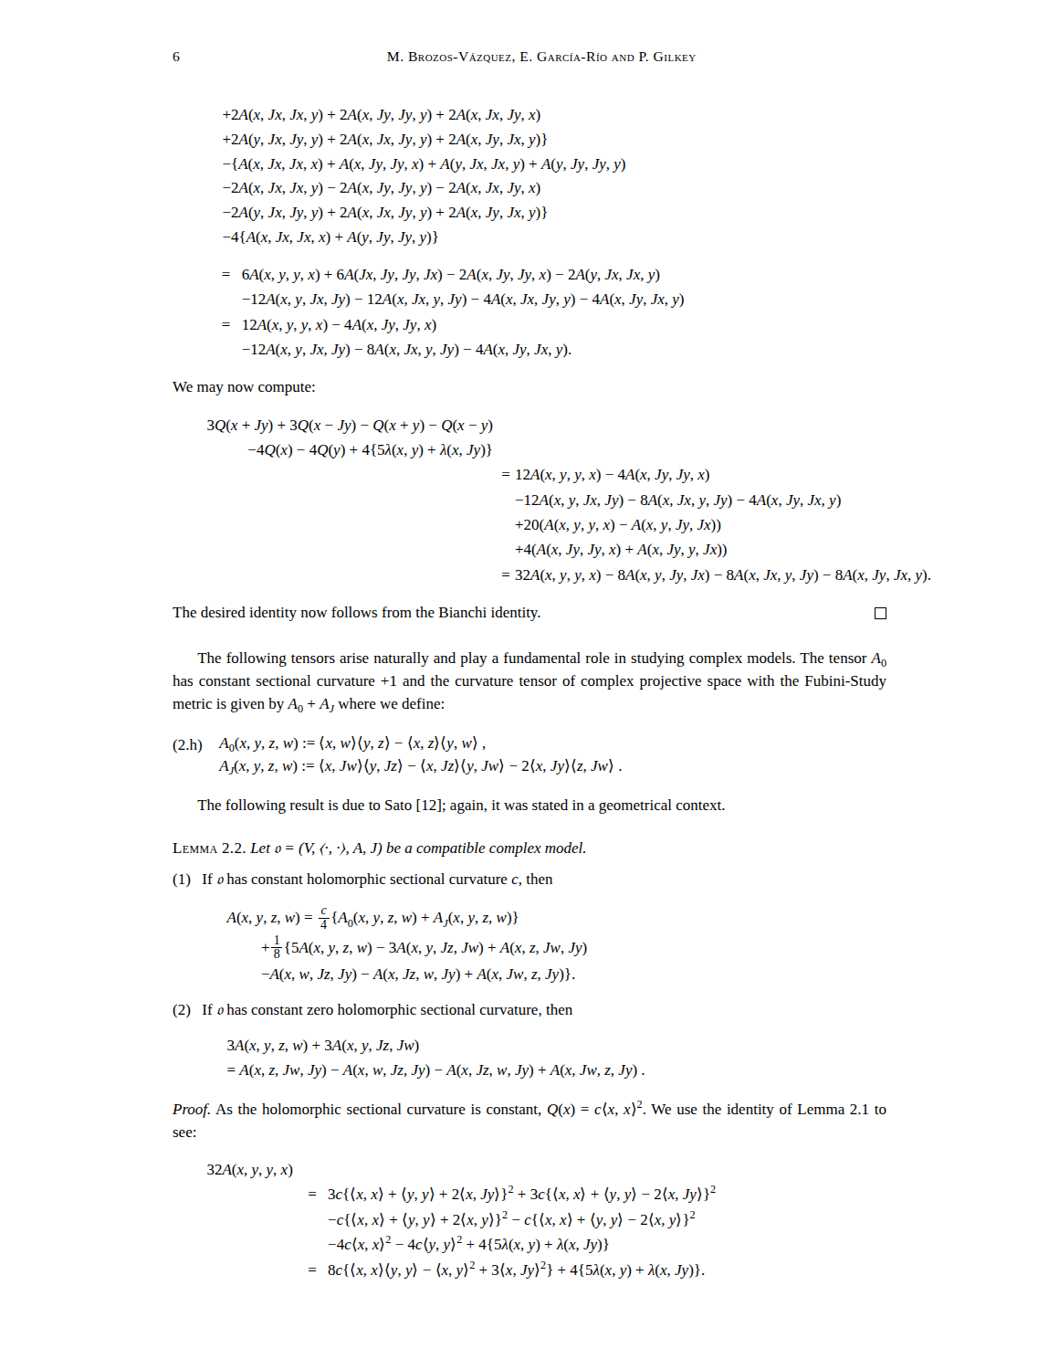6 M. Brozos-Vázquez, E. García-Río and P. Gilkey
+2A(x, Jx, Jx, y) + 2A(x, Jy, Jy, y) + 2A(x, Jx, Jy, x)
+2A(y, Jx, Jy, y) + 2A(x, Jx, Jy, y) + 2A(x, Jy, Jx, y)}
−{A(x, Jx, Jx, x) + A(x, Jy, Jy, x) + A(y, Jx, Jx, y) + A(y, Jy, Jy, y)
−2A(x, Jx, Jx, y) − 2A(x, Jy, Jy, y) − 2A(x, Jx, Jy, x)
−2A(y, Jx, Jy, y) + 2A(x, Jx, Jy, y) + 2A(x, Jy, Jx, y)}
−4{A(x, Jx, Jx, x) + A(y, Jy, Jy, y)}
| | = | 6 A ( x , y , y , x ) + 6 A ( Jx , Jy , Jy , Jx ) − 2 A ( x , Jy , Jy , x ) − 2 A ( y , Jx , Jx , y ) |
| | | −12 A ( x , y , Jx , Jy ) − 12 A ( x , Jx , y , Jy ) − 4 A ( x , Jx , Jy , y ) − 4 A ( x , Jy , Jx , y ) |
| | = | 12 A ( x , y , y , x ) − 4 A ( x , Jy , Jy , x ) |
| | | −12 A ( x , y , Jx , Jy ) − 8 A ( x , Jx , y , Jy ) − 4 A ( x , Jy , Jx , y ). |
We may now compute:
| 3 Q ( x + Jy ) + 3 Q ( x − Jy ) − Q ( x + y ) − Q ( x − y ) | | |
| −4 Q ( x ) − 4 Q ( y ) + 4{5 λ ( x , y ) + λ ( x , Jy )} | | |
| | = | 12 A ( x , y , y , x ) − 4 A ( x , Jy , Jy , x ) |
| | | −12 A ( x , y , Jx , Jy ) − 8 A ( x , Jx , y , Jy ) − 4 A ( x , Jy , Jx , y ) |
| | | +20( A ( x , y , y , x ) − A ( x , y , Jy , Jx )) |
| | | +4( A ( x , Jy , Jy , x ) + A ( x , Jy , y , Jx )) |
| | = | 32 A ( x , y , y , x ) − 8 A ( x , y , Jy , Jx ) − 8 A ( x , Jx , y , Jy ) − 8 A ( x , Jy , Jx , y ). |
The desired identity now follows from the Bianchi identity.
The following tensors arise naturally and play a fundamental role in studying complex models. The tensor A0 has constant sectional curvature +1 and the curvature tensor of complex projective space with the Fubini-Study metric is given by A0 + AJ where we define:
(2.h)
A0(x, y, z, w) := ⟨x, w⟩⟨y, z⟩ − ⟨x, z⟩⟨y, w⟩ ,
AJ(x, y, z, w) := ⟨x, Jw⟩⟨y, Jz⟩ − ⟨x, Jz⟩⟨y, Jw⟩ − 2⟨x, Jy⟩⟨z, Jw⟩ .
The following result is due to Sato [12]; again, it was stated in a geometrical context.
Lemma 2.2. Let 𝔬 = (V, ⟨·, ·⟩, A, J) be a compatible complex model.
(1) If 𝔬 has constant holomorphic sectional curvature c, then
A(x, y, z, w) = c 4{A0(x, y, z, w) + AJ(x, y, z, w)}
+18{5A(x, y, z, w) − 3A(x, y, Jz, Jw) + A(x, z, Jw, Jy)
−A(x, w, Jz, Jy) − A(x, Jz, w, Jy) + A(x, Jw, z, Jy)}.
(2) If 𝔬 has constant zero holomorphic sectional curvature, then
3A(x, y, z, w) + 3A(x, y, Jz, Jw)
= A(x, z, Jw, Jy) − A(x, w, Jz, Jy) − A(x, Jz, w, Jy) + A(x, Jw, z, Jy) .
Proof. As the holomorphic sectional curvature is constant, Q(x) = c⟨x, x⟩2. We use the identity of Lemma 2.1 to see:
| 32 A ( x , y , y , x ) | | |
| | = | 3 c {⟨ x , x ⟩ + ⟨ y , y ⟩ + 2⟨ x , Jy ⟩} 2 + 3 c {⟨ x , x ⟩ + ⟨ y , y ⟩ − 2⟨ x , Jy ⟩} 2 |
| | | − c {⟨ x , x ⟩ + ⟨ y , y ⟩ + 2⟨ x , y ⟩} 2 − c {⟨ x , x ⟩ + ⟨ y , y ⟩ − 2⟨ x , y ⟩} 2 |
| | | −4 c ⟨ x , x ⟩ 2 − 4 c ⟨ y , y ⟩ 2 + 4{5 λ ( x , y ) + λ ( x , Jy )} |
| | = | 8 c {⟨ x , x ⟩⟨ y , y ⟩ − ⟨ x , y ⟩ 2 + 3⟨ x , Jy ⟩ 2 } + 4{5 λ ( x , y ) + λ ( x , Jy )}. |